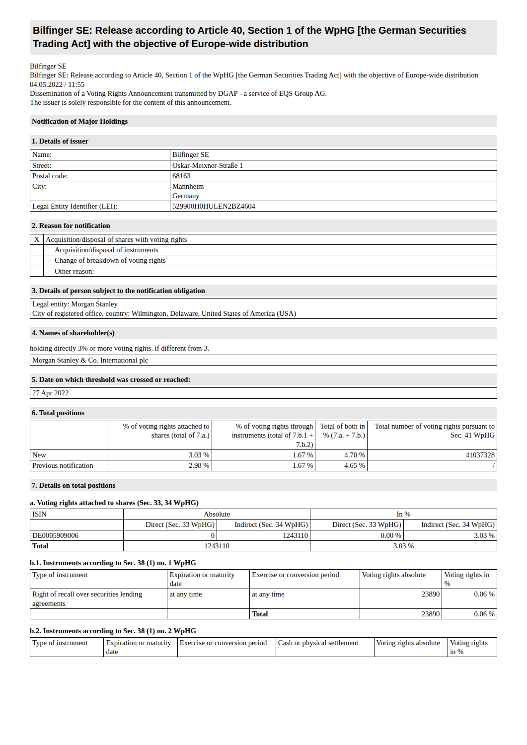Bilfinger SE: Release according to Article 40, Section 1 of the WpHG [the German Securities Trading Act] with the objective of Europe-wide distribution
Bilfinger SE
Bilfinger SE: Release according to Article 40, Section 1 of the WpHG [the German Securities Trading Act] with the objective of Europe-wide distribution
04.05.2022 / 11:55
Dissemination of a Voting Rights Announcement transmitted by DGAP - a service of EQS Group AG.
The issuer is solely responsible for the content of this announcement.
Notification of Major Holdings
1. Details of issuer
| Name: | Bilfinger SE |
| Street: | Oskar-Meixner-Straße 1 |
| Postal code: | 68163 |
| City: | Mannheim Germany |
| Legal Entity Identifier (LEI): | 529900H0HULEN2BZ4604 |
2. Reason for notification
| X | Acquisition/disposal of shares with voting rights |
| | Acquisition/disposal of instruments |
| | Change of breakdown of voting rights |
| | Other reason: |
3. Details of person subject to the notification obligation
| Legal entity: Morgan Stanley City of registered office, country: Wilmington, Delaware, United States of America (USA) |
4. Names of shareholder(s)
holding directly 3% or more voting rights, if different from 3.
| Morgan Stanley & Co. International plc |
5. Date on which threshold was crossed or reached:
| 27 Apr 2022 |
6. Total positions
| | % of voting rights attached to shares (total of 7.a.) | % of voting rights through instruments (total of 7.b.1 + 7.b.2) | Total of both in % (7.a. + 7.b.) | Total number of voting rights pursuant to Sec. 41 WpHG |
| New | 3.03 % | 1.67 % | 4.70 % | 41037328 |
| Previous notification | 2.98 % | 1.67 % | 4.65 % | / |
7. Details on total positions
a. Voting rights attached to shares (Sec. 33, 34 WpHG)
| ISIN | Absolute | In % |
| | Direct (Sec. 33 WpHG) | Indirect (Sec. 34 WpHG) | Direct (Sec. 33 WpHG) | Indirect (Sec. 34 WpHG) |
| DE0005909006 | 0 | 1243110 | 0.00 % | 3.03 % |
| Total | 1243110 | 3.03 % |
b.1. Instruments according to Sec. 38 (1) no. 1 WpHG
| Type of instrument | Expiration or maturity date | Exercise or conversion period | Voting rights absolute | Voting rights in % |
| Right of recall over securities lending agreements | at any time | at any time | 23890 | 0.06 % |
| | | Total | 23890 | 0.06 % |
b.2. Instruments according to Sec. 38 (1) no. 2 WpHG
| Type of instrument | Expiration or maturity date | Exercise or conversion period | Cash or physical settlement | Voting rights absolute | Voting rights in % |